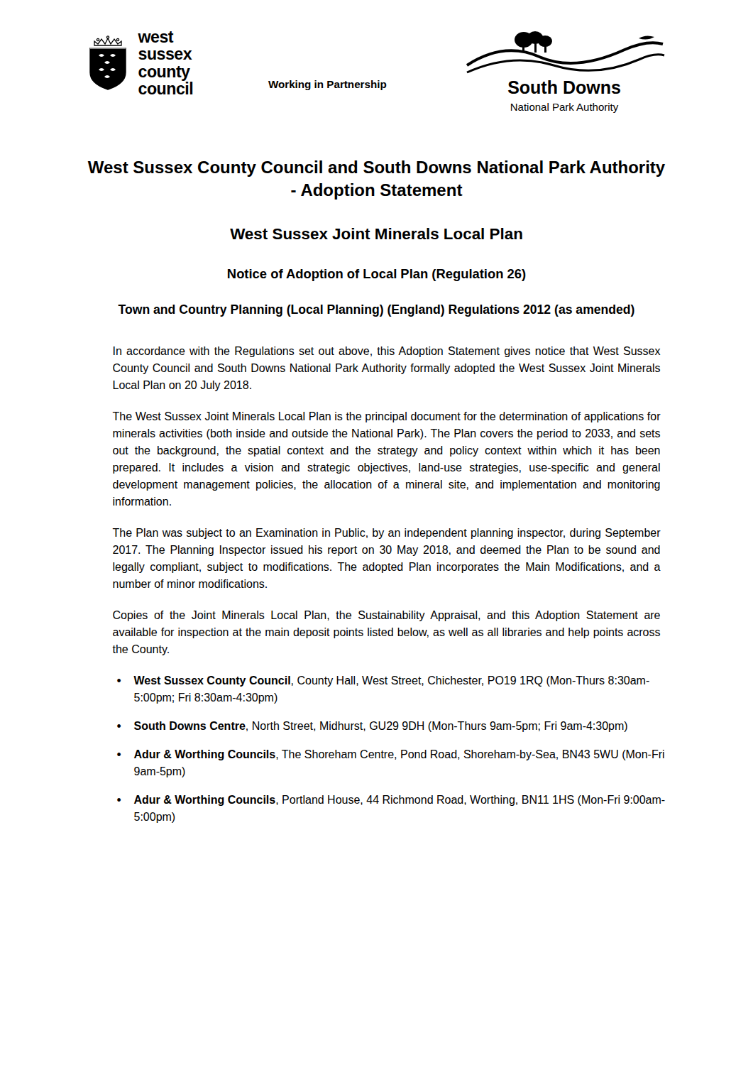west
sussex
county
council
Working in Partnership
South Downs National Park Authority
West Sussex County Council and South Downs National Park Authority - Adoption Statement
West Sussex Joint Minerals Local Plan
Notice of Adoption of Local Plan (Regulation 26)
Town and Country Planning (Local Planning) (England) Regulations 2012 (as amended)
In accordance with the Regulations set out above, this Adoption Statement gives notice that West Sussex County Council and South Downs National Park Authority formally adopted the West Sussex Joint Minerals Local Plan on 20 July 2018.
The West Sussex Joint Minerals Local Plan is the principal document for the determination of applications for minerals activities (both inside and outside the National Park). The Plan covers the period to 2033, and sets out the background, the spatial context and the strategy and policy context within which it has been prepared. It includes a vision and strategic objectives, land-use strategies, use-specific and general development management policies, the allocation of a mineral site, and implementation and monitoring information.
The Plan was subject to an Examination in Public, by an independent planning inspector, during September 2017. The Planning Inspector issued his report on 30 May 2018, and deemed the Plan to be sound and legally compliant, subject to modifications. The adopted Plan incorporates the Main Modifications, and a number of minor modifications.
Copies of the Joint Minerals Local Plan, the Sustainability Appraisal, and this Adoption Statement are available for inspection at the main deposit points listed below, as well as all libraries and help points across the County.
West Sussex County Council, County Hall, West Street, Chichester, PO19 1RQ (Mon-Thurs 8:30am-5:00pm; Fri 8:30am-4:30pm)
South Downs Centre, North Street, Midhurst, GU29 9DH (Mon-Thurs 9am-5pm; Fri 9am-4:30pm)
Adur & Worthing Councils, The Shoreham Centre, Pond Road, Shoreham-by-Sea, BN43 5WU (Mon-Fri 9am-5pm)
Adur & Worthing Councils, Portland House, 44 Richmond Road, Worthing, BN11 1HS (Mon-Fri 9:00am-5:00pm)